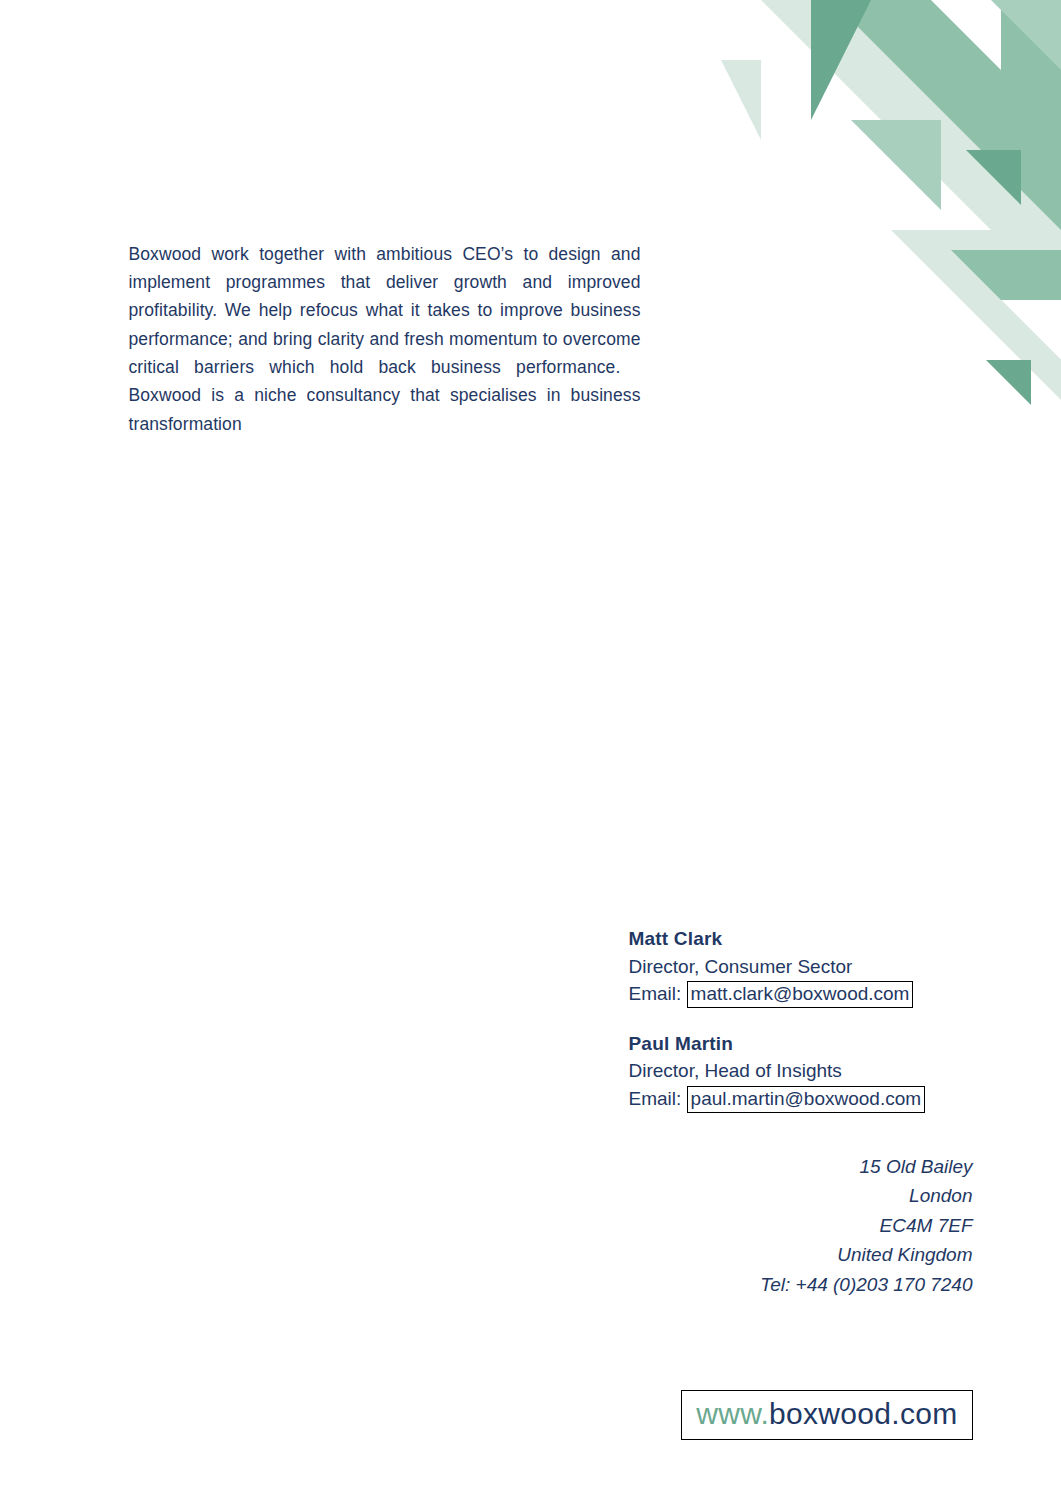Boxwood work together with ambitious CEO’s to design and implement programmes that deliver growth and improved profitability. We help refocus what it takes to improve business performance; and bring clarity and fresh momentum to overcome critical barriers which hold back business performance. Boxwood is a niche consultancy that specialises in business transformation
Matt Clark
Director, Consumer Sector
Email: matt.clark@boxwood.com
Paul Martin
Director, Head of Insights
Email: paul.martin@boxwood.com
15 Old Bailey
London
EC4M 7EF
United Kingdom
Tel: +44 (0)203 170 7240
www. boxwood.com